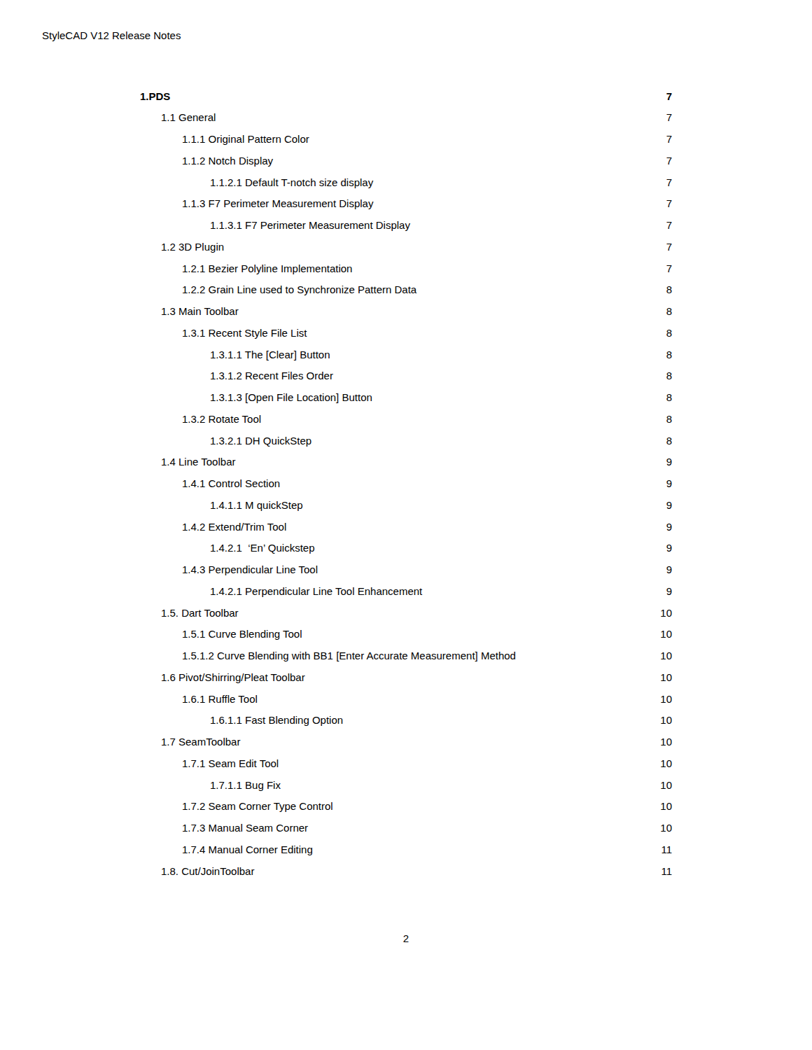StyleCAD V12 Release Notes
1.PDS 7
1.1 General 7
1.1.1 Original Pattern Color 7
1.1.2 Notch Display 7
1.1.2.1 Default T-notch size display 7
1.1.3 F7 Perimeter Measurement Display 7
1.1.3.1 F7 Perimeter Measurement Display 7
1.2 3D Plugin 7
1.2.1 Bezier Polyline Implementation 7
1.2.2 Grain Line used to Synchronize Pattern Data 8
1.3 Main Toolbar 8
1.3.1 Recent Style File List 8
1.3.1.1 The [Clear] Button 8
1.3.1.2 Recent Files Order 8
1.3.1.3 [Open File Location] Button 8
1.3.2 Rotate Tool 8
1.3.2.1 DH QuickStep 8
1.4 Line Toolbar 9
1.4.1 Control Section 9
1.4.1.1 M quickStep 9
1.4.2 Extend/Trim Tool 9
1.4.2.1 ‘En’ Quickstep 9
1.4.3 Perpendicular Line Tool 9
1.4.2.1 Perpendicular Line Tool Enhancement 9
1.5. Dart Toolbar 10
1.5.1 Curve Blending Tool 10
1.5.1.2 Curve Blending with BB1 [Enter Accurate Measurement] Method 10
1.6 Pivot/Shirring/Pleat Toolbar 10
1.6.1 Ruffle Tool 10
1.6.1.1 Fast Blending Option 10
1.7 SeamToolbar 10
1.7.1 Seam Edit Tool 10
1.7.1.1 Bug Fix 10
1.7.2 Seam Corner Type Control 10
1.7.3 Manual Seam Corner 10
1.7.4 Manual Corner Editing 11
1.8. Cut/JoinToolbar 11
2